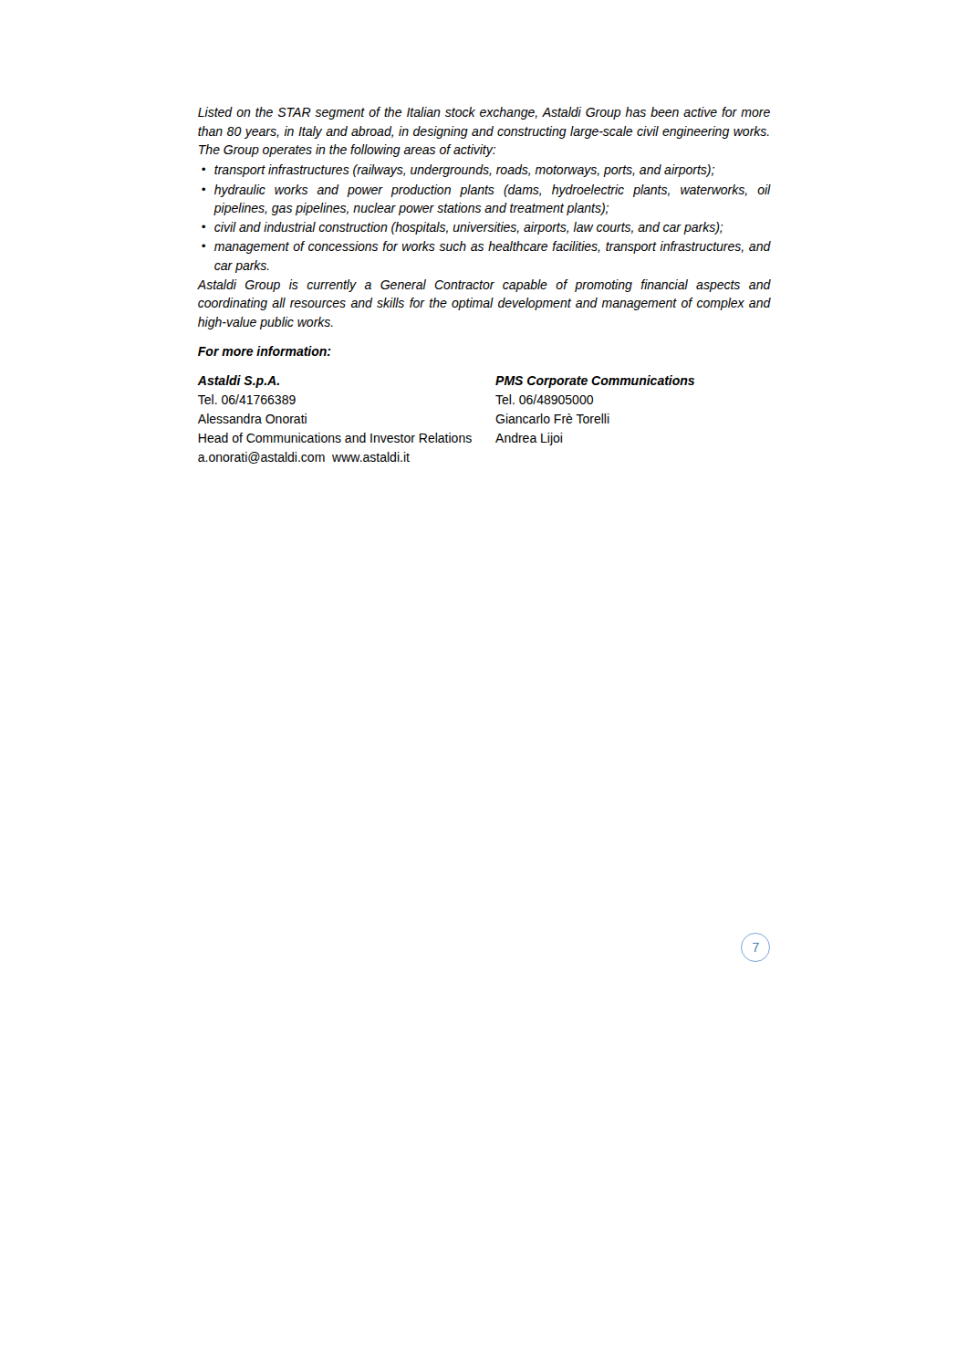Listed on the STAR segment of the Italian stock exchange, Astaldi Group has been active for more than 80 years, in Italy and abroad, in designing and constructing large-scale civil engineering works. The Group operates in the following areas of activity:
transport infrastructures (railways, undergrounds, roads, motorways, ports, and airports);
hydraulic works and power production plants (dams, hydroelectric plants, waterworks, oil pipelines, gas pipelines, nuclear power stations and treatment plants);
civil and industrial construction (hospitals, universities, airports, law courts, and car parks);
management of concessions for works such as healthcare facilities, transport infrastructures, and car parks.
Astaldi Group is currently a General Contractor capable of promoting financial aspects and coordinating all resources and skills for the optimal development and management of complex and high-value public works.
For more information:
| Astaldi S.p.A. Tel. 06/41766389 Alessandra Onorati Head of Communications and Investor Relations a.onorati@astaldi.com www.astaldi.it | PMS Corporate Communications Tel. 06/48905000 Giancarlo Frè Torelli Andrea Lijoi |
7